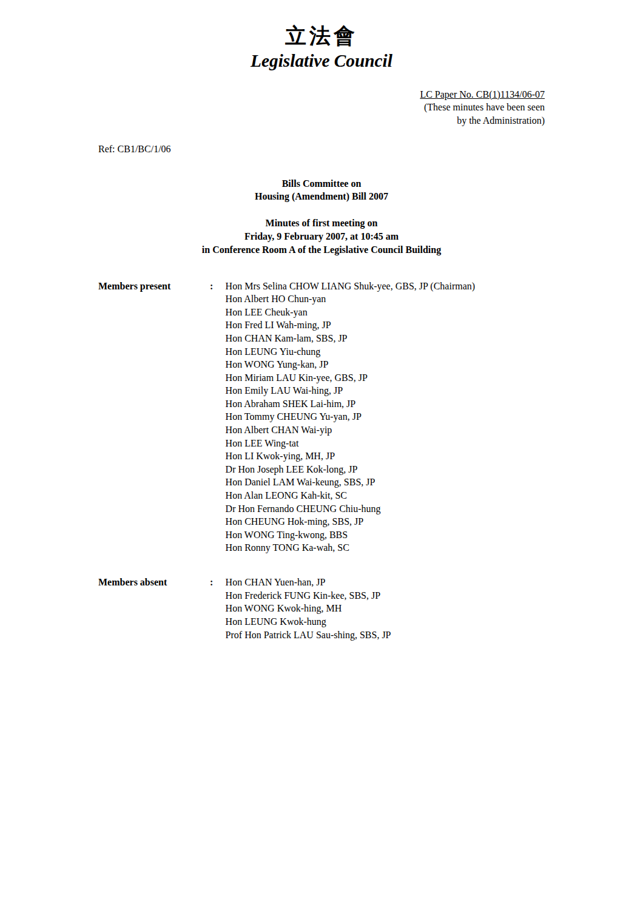立法會
Legislative Council
LC Paper No. CB(1)1134/06-07
(These minutes have been seen
by the Administration)
Ref: CB1/BC/1/06
Bills Committee on
Housing (Amendment) Bill 2007
Minutes of first meeting on
Friday, 9 February 2007, at 10:45 am
in Conference Room A of the Legislative Council Building
| Members present | : | Hon Mrs Selina CHOW LIANG Shuk-yee, GBS, JP (Chairman) Hon Albert HO Chun-yan Hon LEE Cheuk-yan Hon Fred LI Wah-ming, JP Hon CHAN Kam-lam, SBS, JP Hon LEUNG Yiu-chung Hon WONG Yung-kan, JP Hon Miriam LAU Kin-yee, GBS, JP Hon Emily LAU Wai-hing, JP Hon Abraham SHEK Lai-him, JP Hon Tommy CHEUNG Yu-yan, JP Hon Albert CHAN Wai-yip Hon LEE Wing-tat Hon LI Kwok-ying, MH, JP Dr Hon Joseph LEE Kok-long, JP Hon Daniel LAM Wai-keung, SBS, JP Hon Alan LEONG Kah-kit, SC Dr Hon Fernando CHEUNG Chiu-hung Hon CHEUNG Hok-ming, SBS, JP Hon WONG Ting-kwong, BBS Hon Ronny TONG Ka-wah, SC |
| Members absent | : | Hon CHAN Yuen-han, JP Hon Frederick FUNG Kin-kee, SBS, JP Hon WONG Kwok-hing, MH Hon LEUNG Kwok-hung Prof Hon Patrick LAU Sau-shing, SBS, JP |